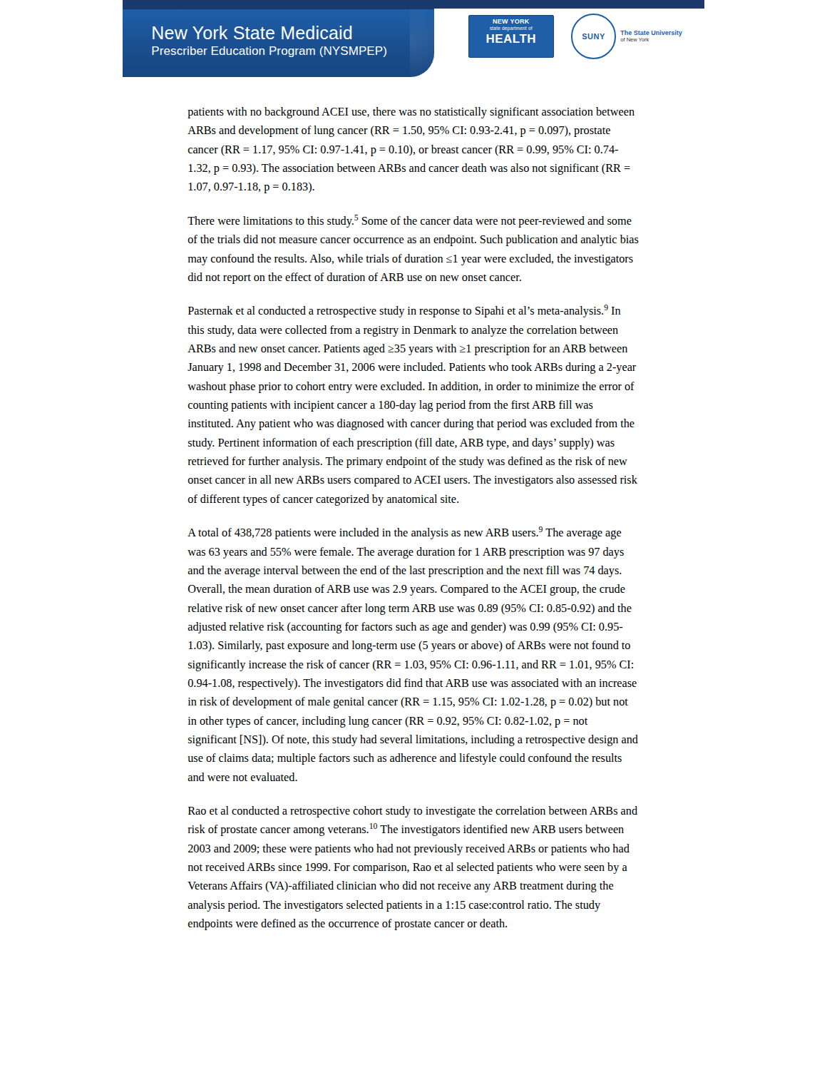New York State Medicaid
Prescriber Education Program (NYSMPEP)
NEW YORK
state department of
HEALTH
SUNY
The State University
of New York
patients with no background ACEI use, there was no statistically significant association between ARBs and development of lung cancer (RR = 1.50, 95% CI: 0.93-2.41, p = 0.097), prostate cancer (RR = 1.17, 95% CI: 0.97-1.41, p = 0.10), or breast cancer (RR = 0.99, 95% CI: 0.74-1.32, p = 0.93). The association between ARBs and cancer death was also not significant (RR = 1.07, 0.97-1.18, p = 0.183).
There were limitations to this study.5 Some of the cancer data were not peer-reviewed and some of the trials did not measure cancer occurrence as an endpoint. Such publication and analytic bias may confound the results. Also, while trials of duration ≤1 year were excluded, the investigators did not report on the effect of duration of ARB use on new onset cancer.
Pasternak et al conducted a retrospective study in response to Sipahi et al’s meta-analysis.9 In this study, data were collected from a registry in Denmark to analyze the correlation between ARBs and new onset cancer. Patients aged ≥35 years with ≥1 prescription for an ARB between January 1, 1998 and December 31, 2006 were included. Patients who took ARBs during a 2-year washout phase prior to cohort entry were excluded. In addition, in order to minimize the error of counting patients with incipient cancer a 180-day lag period from the first ARB fill was instituted. Any patient who was diagnosed with cancer during that period was excluded from the study. Pertinent information of each prescription (fill date, ARB type, and days’ supply) was retrieved for further analysis. The primary endpoint of the study was defined as the risk of new onset cancer in all new ARBs users compared to ACEI users. The investigators also assessed risk of different types of cancer categorized by anatomical site.
A total of 438,728 patients were included in the analysis as new ARB users.9 The average age was 63 years and 55% were female. The average duration for 1 ARB prescription was 97 days and the average interval between the end of the last prescription and the next fill was 74 days. Overall, the mean duration of ARB use was 2.9 years. Compared to the ACEI group, the crude relative risk of new onset cancer after long term ARB use was 0.89 (95% CI: 0.85-0.92) and the adjusted relative risk (accounting for factors such as age and gender) was 0.99 (95% CI: 0.95-1.03). Similarly, past exposure and long-term use (5 years or above) of ARBs were not found to significantly increase the risk of cancer (RR = 1.03, 95% CI: 0.96-1.11, and RR = 1.01, 95% CI: 0.94-1.08, respectively). The investigators did find that ARB use was associated with an increase in risk of development of male genital cancer (RR = 1.15, 95% CI: 1.02-1.28, p = 0.02) but not in other types of cancer, including lung cancer (RR = 0.92, 95% CI: 0.82-1.02, p = not significant [NS]). Of note, this study had several limitations, including a retrospective design and use of claims data; multiple factors such as adherence and lifestyle could confound the results and were not evaluated.
Rao et al conducted a retrospective cohort study to investigate the correlation between ARBs and risk of prostate cancer among veterans.10 The investigators identified new ARB users between 2003 and 2009; these were patients who had not previously received ARBs or patients who had not received ARBs since 1999. For comparison, Rao et al selected patients who were seen by a Veterans Affairs (VA)-affiliated clinician who did not receive any ARB treatment during the analysis period. The investigators selected patients in a 1:15 case:control ratio. The study endpoints were defined as the occurrence of prostate cancer or death.